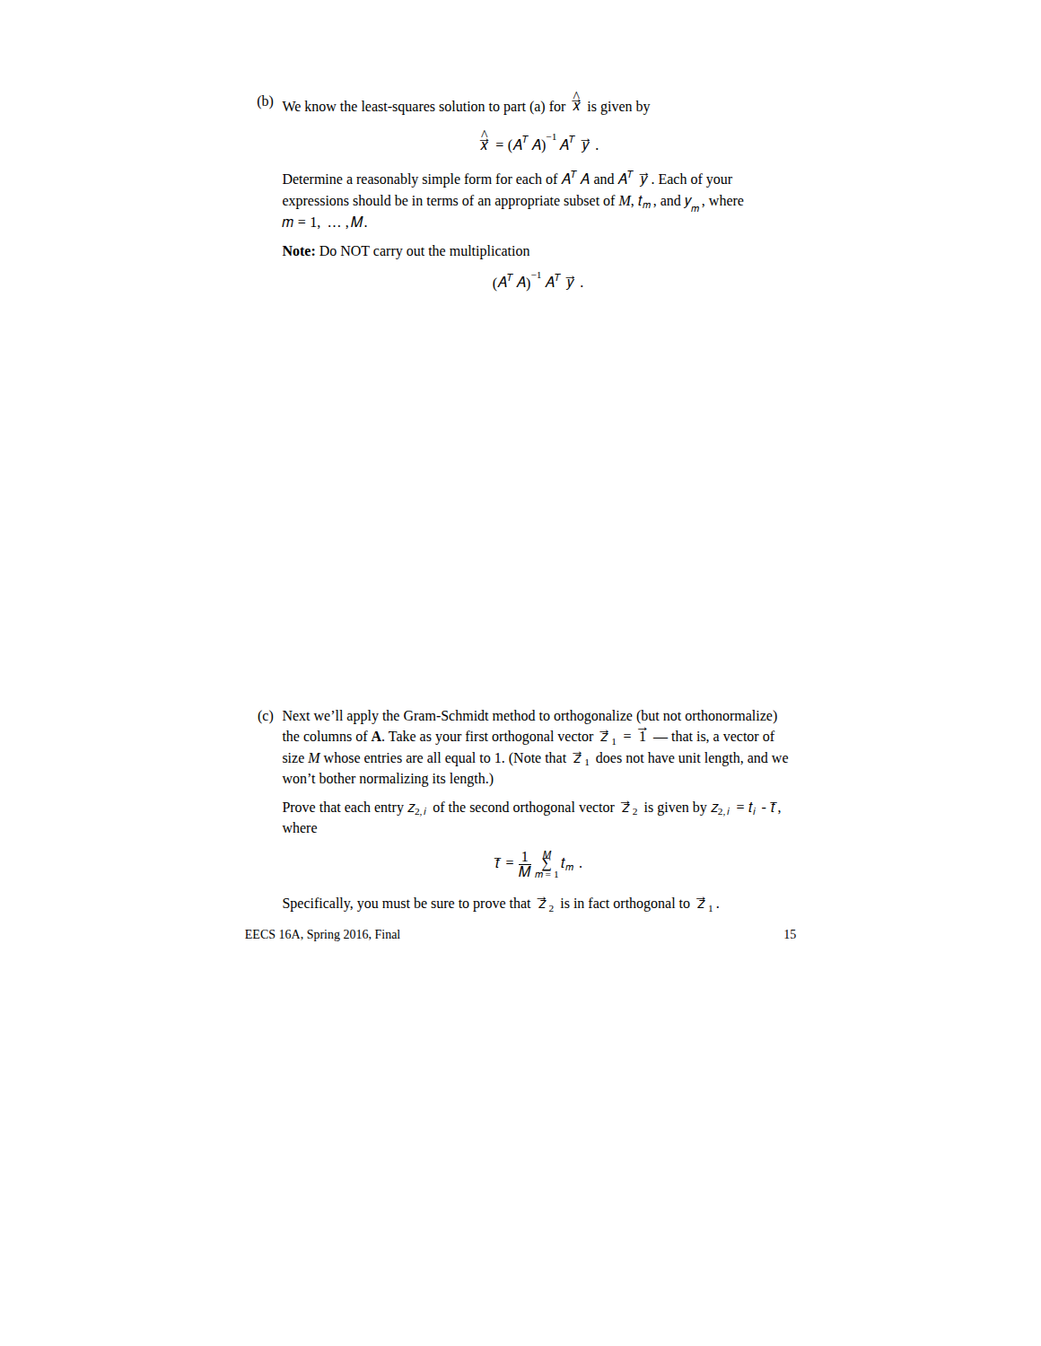(b)
We know the least-squares solution to part (a) for x→^ is given by
x→^ = ( AT A ) −1 AT y→ .
Determine a reasonably simple form for each of AT A and AT y→ . Each of your expressions should be in terms of an appropriate subset of M, tm, and ym, where m=1,…,M .
Note: Do NOT carry out the multiplication
( AT A ) −1 AT y→ .
(c)
Next we’ll apply the Gram-Schmidt method to orthogonalize (but not orthonormalize) the columns of A. Take as your first orthogonal vector z→1 = 1→ — that is, a vector of size M whose entries are all equal to 1. (Note that z→1 does not have unit length, and we won’t bother normalizing its length.)
Prove that each entry z2,i of the second orthogonal vector z→2 is given by z2,i = ti - t− , where
t− = 1M ∑ m=1 M tm .
Specifically, you must be sure to prove that z→2 is in fact orthogonal to z→1 .
EECS 16A, Spring 2016, Final 15